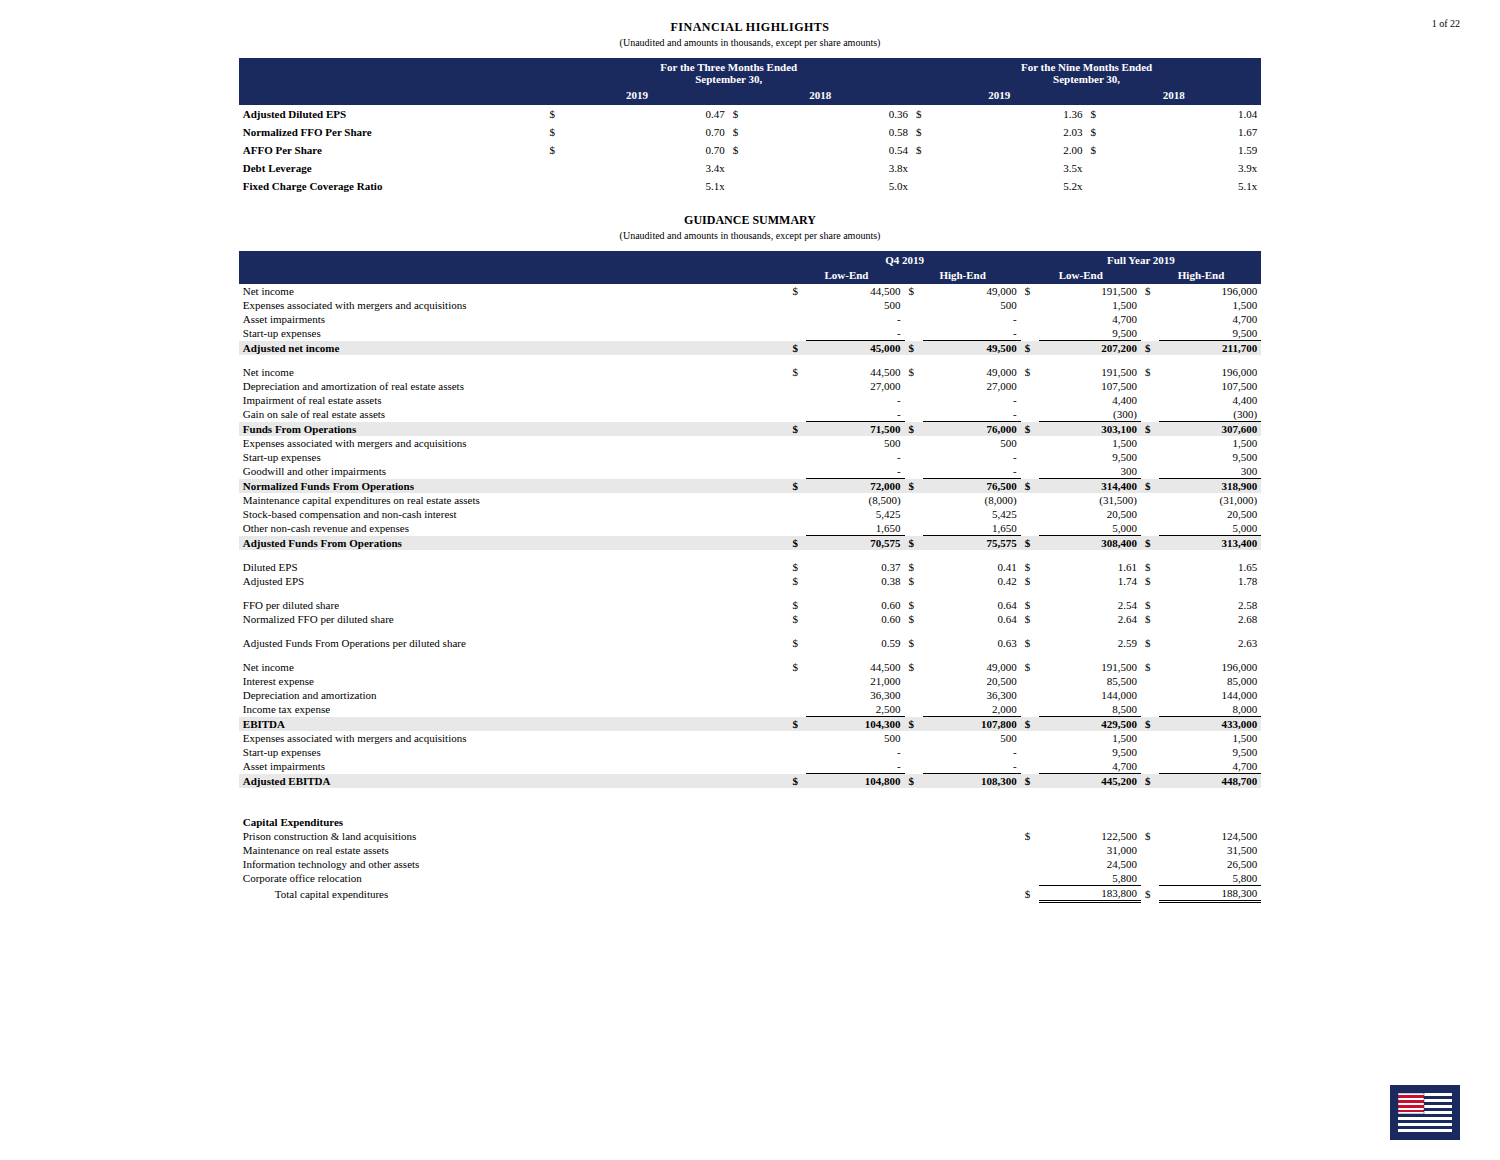1 of 22
FINANCIAL HIGHLIGHTS
(Unaudited and amounts in thousands, except per share amounts)
| | For the Three Months Ended September 30, | For the Nine Months Ended September 30, |
| --- | --- | --- |
| 2019 | 2018 | 2019 | 2018 |
| Adjusted Diluted EPS | $ | 0.47 | $ | 0.36 | $ | 1.36 | $ | 1.04 |
| Normalized FFO Per Share | $ | 0.70 | $ | 0.58 | $ | 2.03 | $ | 1.67 |
| AFFO Per Share | $ | 0.70 | $ | 0.54 | $ | 2.00 | $ | 1.59 |
| Debt Leverage | | 3.4x | | 3.8x | | 3.5x | | 3.9x |
| Fixed Charge Coverage Ratio | | 5.1x | | 5.0x | | 5.2x | | 5.1x |
GUIDANCE SUMMARY
(Unaudited and amounts in thousands, except per share amounts)
| | Q4 2019 | Full Year 2019 |
| --- | --- | --- |
| Low-End | High-End | Low-End | High-End |
| Net income | $ | 44,500 | $ | 49,000 | $ | 191,500 | $ | 196,000 |
| Expenses associated with mergers and acquisitions | | 500 | | 500 | | 1,500 | | 1,500 |
| Asset impairments | | - | | - | | 4,700 | | 4,700 |
| Start-up expenses | | - | | - | | 9,500 | | 9,500 |
| Adjusted net income | $ | 45,000 | $ | 49,500 | $ | 207,200 | $ | 211,700 |
| Net income | $ | 44,500 | $ | 49,000 | $ | 191,500 | $ | 196,000 |
| Depreciation and amortization of real estate assets | | 27,000 | | 27,000 | | 107,500 | | 107,500 |
| Impairment of real estate assets | | - | | - | | 4,400 | | 4,400 |
| Gain on sale of real estate assets | | - | | - | | (300) | | (300) |
| Funds From Operations | $ | 71,500 | $ | 76,000 | $ | 303,100 | $ | 307,600 |
| Expenses associated with mergers and acquisitions | | 500 | | 500 | | 1,500 | | 1,500 |
| Start-up expenses | | - | | - | | 9,500 | | 9,500 |
| Goodwill and other impairments | | - | | - | | 300 | | 300 |
| Normalized Funds From Operations | $ | 72,000 | $ | 76,500 | $ | 314,400 | $ | 318,900 |
| Maintenance capital expenditures on real estate assets | | (8,500) | | (8,000) | | (31,500) | | (31,000) |
| Stock-based compensation and non-cash interest | | 5,425 | | 5,425 | | 20,500 | | 20,500 |
| Other non-cash revenue and expenses | | 1,650 | | 1,650 | | 5,000 | | 5,000 |
| Adjusted Funds From Operations | $ | 70,575 | $ | 75,575 | $ | 308,400 | $ | 313,400 |
| Diluted EPS | $ | 0.37 | $ | 0.41 | $ | 1.61 | $ | 1.65 |
| Adjusted EPS | $ | 0.38 | $ | 0.42 | $ | 1.74 | $ | 1.78 |
| FFO per diluted share | $ | 0.60 | $ | 0.64 | $ | 2.54 | $ | 2.58 |
| Normalized FFO per diluted share | $ | 0.60 | $ | 0.64 | $ | 2.64 | $ | 2.68 |
| Adjusted Funds From Operations per diluted share | $ | 0.59 | $ | 0.63 | $ | 2.59 | $ | 2.63 |
| Net income | $ | 44,500 | $ | 49,000 | $ | 191,500 | $ | 196,000 |
| Interest expense | | 21,000 | | 20,500 | | 85,500 | | 85,000 |
| Depreciation and amortization | | 36,300 | | 36,300 | | 144,000 | | 144,000 |
| Income tax expense | | 2,500 | | 2,000 | | 8,500 | | 8,000 |
| EBITDA | $ | 104,300 | $ | 107,800 | $ | 429,500 | $ | 433,000 |
| Expenses associated with mergers and acquisitions | | 500 | | 500 | | 1,500 | | 1,500 |
| Start-up expenses | | - | | - | | 9,500 | | 9,500 |
| Asset impairments | | - | | - | | 4,700 | | 4,700 |
| Adjusted EBITDA | $ | 104,800 | $ | 108,300 | $ | 445,200 | $ | 448,700 |
| Capital Expenditures |
| Prison construction & land acquisitions | | | | | $ | 122,500 | $ | 124,500 |
| Maintenance on real estate assets | | | | | | 31,000 | | 31,500 |
| Information technology and other assets | | | | | | 24,500 | | 26,500 |
| Corporate office relocation | | | | | | 5,800 | | 5,800 |
| Total capital expenditures | | | | | $ | 183,800 | $ | 188,300 |